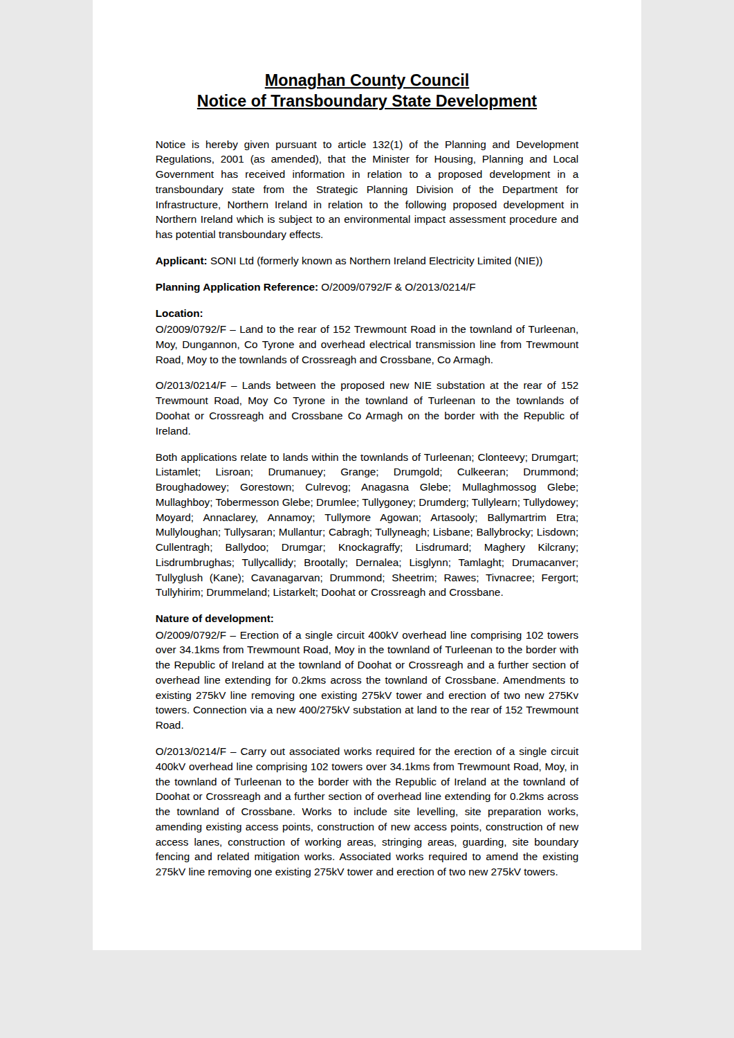Monaghan County Council
Notice of Transboundary State Development
Notice is hereby given pursuant to article 132(1) of the Planning and Development Regulations, 2001 (as amended), that the Minister for Housing, Planning and Local Government has received information in relation to a proposed development in a transboundary state from the Strategic Planning Division of the Department for Infrastructure, Northern Ireland in relation to the following proposed development in Northern Ireland which is subject to an environmental impact assessment procedure and has potential transboundary effects.
Applicant: SONI Ltd (formerly known as Northern Ireland Electricity Limited (NIE))
Planning Application Reference: O/2009/0792/F & O/2013/0214/F
Location:
O/2009/0792/F – Land to the rear of 152 Trewmount Road in the townland of Turleenan, Moy, Dungannon, Co Tyrone and overhead electrical transmission line from Trewmount Road, Moy to the townlands of Crossreagh and Crossbane, Co Armagh.
O/2013/0214/F – Lands between the proposed new NIE substation at the rear of 152 Trewmount Road, Moy Co Tyrone in the townland of Turleenan to the townlands of Doohat or Crossreagh and Crossbane Co Armagh on the border with the Republic of Ireland.
Both applications relate to lands within the townlands of Turleenan; Clonteevy; Drumgart; Listamlet; Lisroan; Drumanuey; Grange; Drumgold; Culkeeran; Drummond; Broughadowey; Gorestown; Culrevog; Anagasna Glebe; Mullaghmossog Glebe; Mullaghboy; Tobermesson Glebe; Drumlee; Tullygoney; Drumderg; Tullylearn; Tullydowey; Moyard; Annaclarey, Annamoy; Tullymore Agowan; Artasooly; Ballymartrim Etra; Mullyloughan; Tullysaran; Mullantur; Cabragh; Tullyneagh; Lisbane; Ballybrocky; Lisdown; Cullentragh; Ballydoo; Drumgar; Knockagraffy; Lisdrumard; Maghery Kilcrany; Lisdrumbrughas; Tullycallidy; Brootally; Dernalea; Lisglynn; Tamlaght; Drumacanver; Tullyglush (Kane); Cavanagarvan; Drummond; Sheetrim; Rawes; Tivnacree; Fergort; Tullyhirim; Drummeland; Listarkelt; Doohat or Crossreagh and Crossbane.
Nature of development:
O/2009/0792/F – Erection of a single circuit 400kV overhead line comprising 102 towers over 34.1kms from Trewmount Road, Moy in the townland of Turleenan to the border with the Republic of Ireland at the townland of Doohat or Crossreagh and a further section of overhead line extending for 0.2kms across the townland of Crossbane. Amendments to existing 275kV line removing one existing 275kV tower and erection of two new 275Kv towers. Connection via a new 400/275kV substation at land to the rear of 152 Trewmount Road.
O/2013/0214/F – Carry out associated works required for the erection of a single circuit 400kV overhead line comprising 102 towers over 34.1kms from Trewmount Road, Moy, in the townland of Turleenan to the border with the Republic of Ireland at the townland of Doohat or Crossreagh and a further section of overhead line extending for 0.2kms across the townland of Crossbane. Works to include site levelling, site preparation works, amending existing access points, construction of new access points, construction of new access lanes, construction of working areas, stringing areas, guarding, site boundary fencing and related mitigation works. Associated works required to amend the existing 275kV line removing one existing 275kV tower and erection of two new 275kV towers.